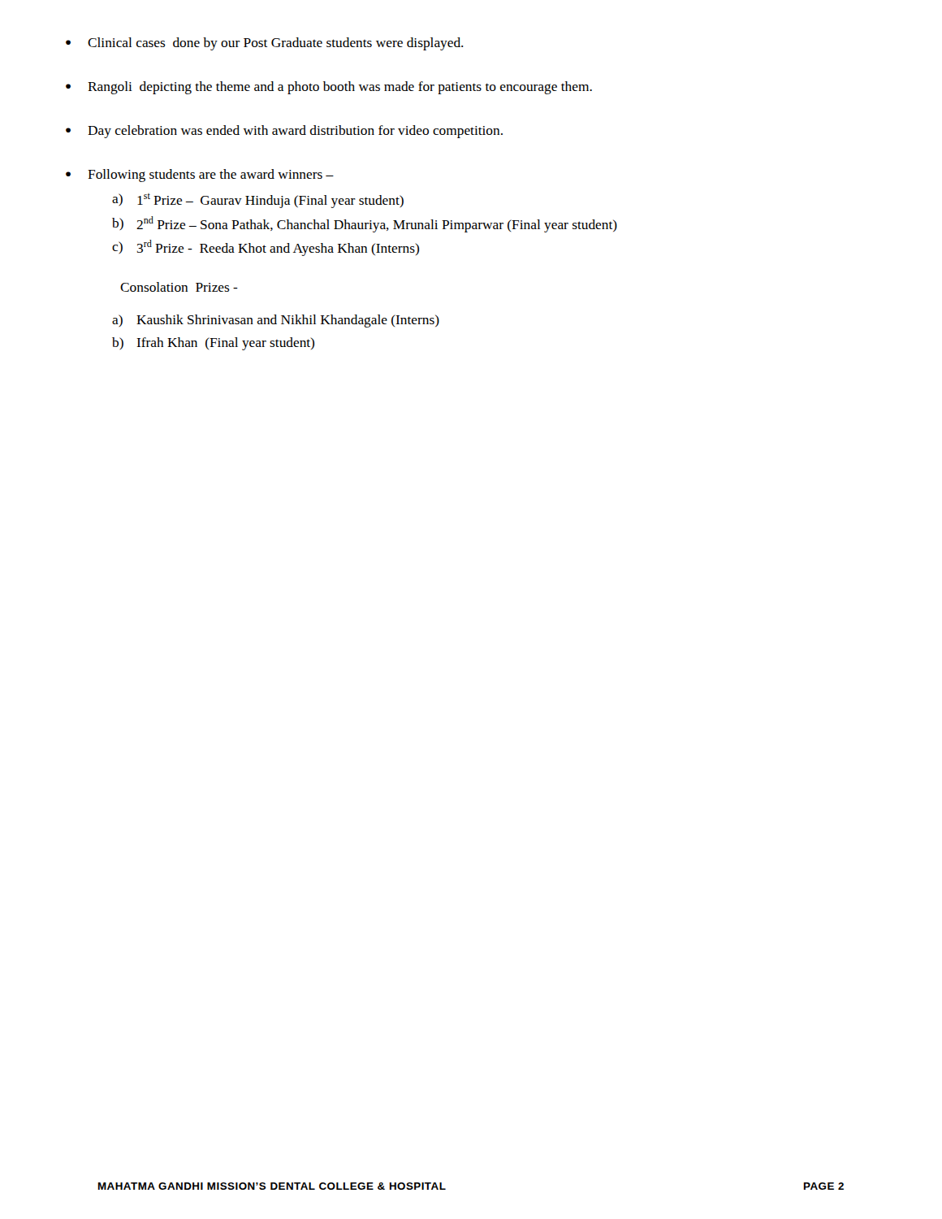Clinical cases done by our Post Graduate students were displayed.
Rangoli depicting the theme and a photo booth was made for patients to encourage them.
Day celebration was ended with award distribution for video competition.
Following students are the award winners –
a) 1st Prize – Gaurav Hinduja (Final year student)
b) 2nd Prize – Sona Pathak, Chanchal Dhauriya, Mrunali Pimparwar (Final year student)
c) 3rd Prize - Reeda Khot and Ayesha Khan (Interns)
Consolation Prizes -
a) Kaushik Shrinivasan and Nikhil Khandagale (Interns)
b) Ifrah Khan (Final year student)
MAHATMA GANDHI MISSION’S DENTAL COLLEGE & HOSPITAL
PAGE 2